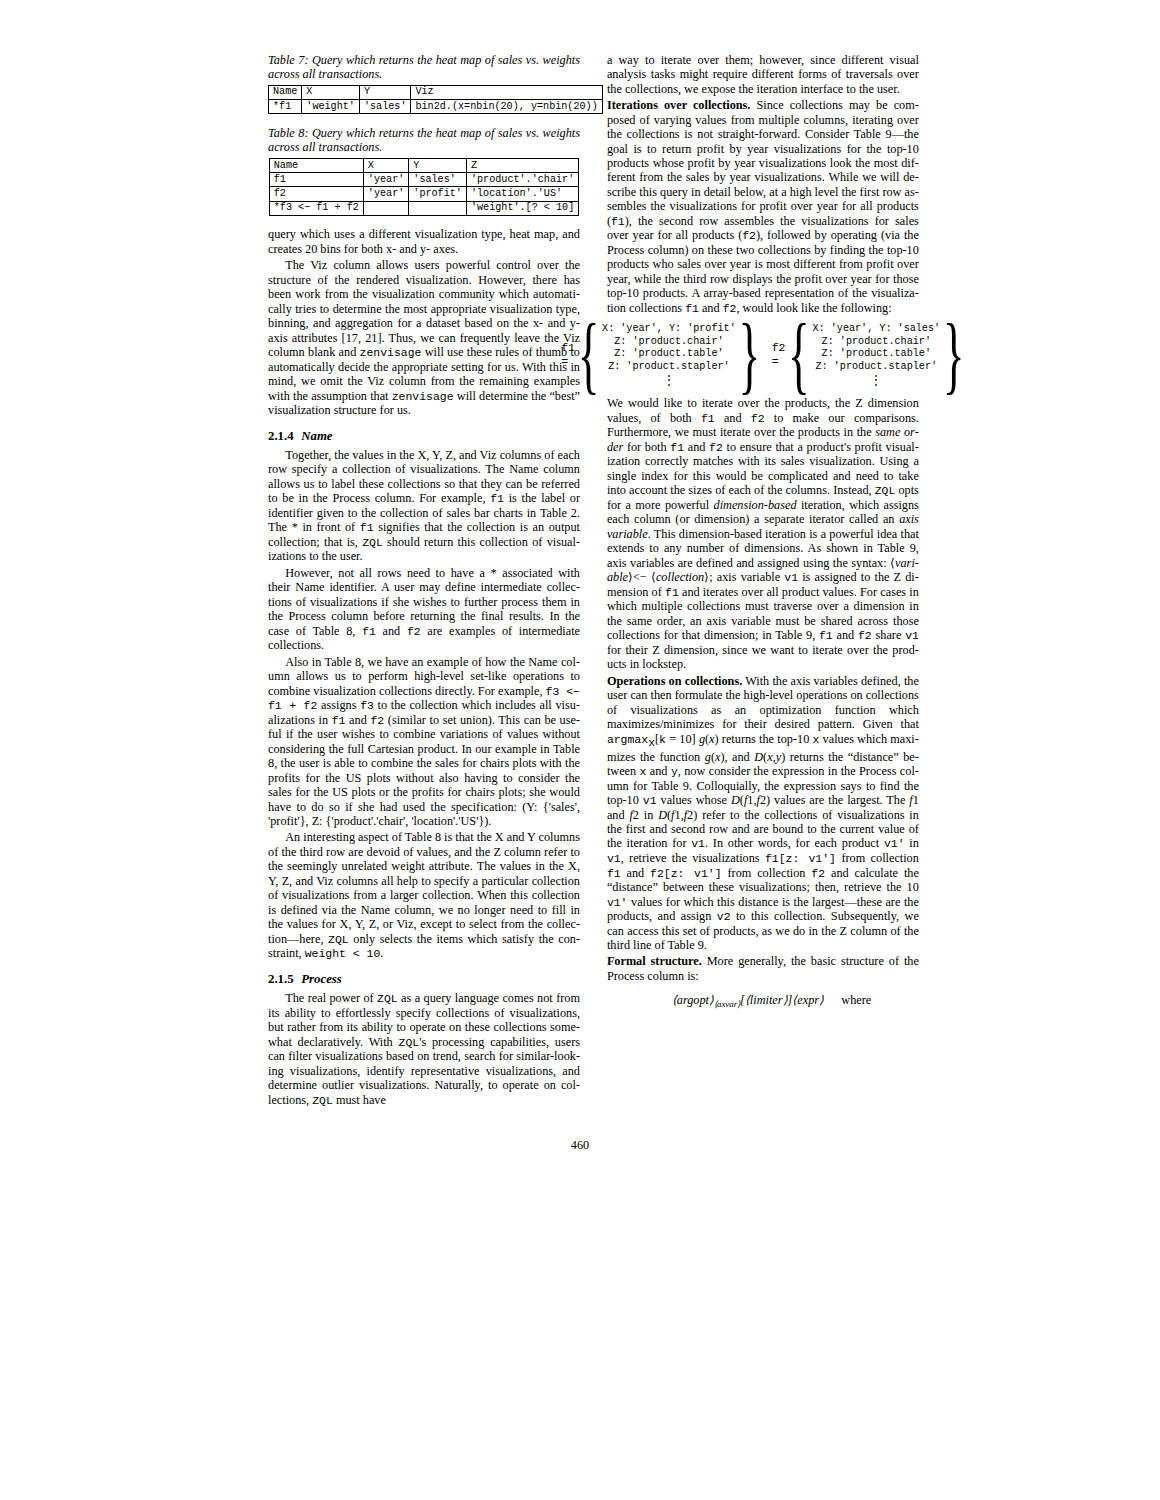Table 7: Query which returns the heat map of sales vs. weights across all transactions.
| Name | X | Y | Viz |
| --- | --- | --- | --- |
| *f1 | 'weight' | 'sales' | bin2d.(x=nbin(20), y=nbin(20)) |
Table 8: Query which returns the heat map of sales vs. weights across all transactions.
| Name | X | Y | Z |
| --- | --- | --- | --- |
| f1 | 'year' | 'sales' | 'product'.'chair' |
| f2 | 'year' | 'profit' | 'location'.'US' |
| *f3 <− f1 + f2 | | | 'weight'.[? < 10] |
query which uses a different visualization type, heat map, and creates 20 bins for both x- and y- axes.
The Viz column allows users powerful control over the structure of the rendered visualization. However, there has been work from the visualization community which automatically tries to determine the most appropriate visualization type, binning, and aggregation for a dataset based on the x- and y- axis attributes [17, 21]. Thus, we can frequently leave the Viz column blank and zenvisage will use these rules of thumb to automatically decide the appropriate setting for us. With this in mind, we omit the Viz column from the remaining examples with the assumption that zenvisage will determine the “best” visualization structure for us.
2.1.4 Name
Together, the values in the X, Y, Z, and Viz columns of each row specify a collection of visualizations. The Name column allows us to label these collections so that they can be referred to be in the Process column. For example, f1 is the label or identifier given to the collection of sales bar charts in Table 2. The * in front of f1 signifies that the collection is an output collection; that is, ZQL should return this collection of visualizations to the user.
However, not all rows need to have a * associated with their Name identifier. A user may define intermediate collections of visualizations if she wishes to further process them in the Process column before returning the final results. In the case of Table 8, f1 and f2 are examples of intermediate collections.
Also in Table 8, we have an example of how the Name column allows us to perform high-level set-like operations to combine visualization collections directly. For example, f3 <− f1 + f2 assigns f3 to the collection which includes all visualizations in f1 and f2 (similar to set union). This can be useful if the user wishes to combine variations of values without considering the full Cartesian product. In our example in Table 8, the user is able to combine the sales for chairs plots with the profits for the US plots without also having to consider the sales for the US plots or the profits for chairs plots; she would have to do so if she had used the specification: (Y: {'sales', 'profit'}, Z: {'product'.'chair', 'location'.'US'}).
An interesting aspect of Table 8 is that the X and Y columns of the third row are devoid of values, and the Z column refer to the seemingly unrelated weight attribute. The values in the X, Y, Z, and Viz columns all help to specify a particular collection of visualizations from a larger collection. When this collection is defined via the Name column, we no longer need to fill in the values for X, Y, Z, or Viz, except to select from the collection—here, ZQL only selects the items which satisfy the constraint, weight < 10.
2.1.5 Process
The real power of ZQL as a query language comes not from its ability to effortlessly specify collections of visualizations, but rather from its ability to operate on these collections somewhat declaratively. With ZQL's processing capabilities, users can filter visualizations based on trend, search for similar-looking visualizations, identify representative visualizations, and determine outlier visualizations. Naturally, to operate on collections, ZQL must have
a way to iterate over them; however, since different visual analysis tasks might require different forms of traversals over the collections, we expose the iteration interface to the user.
Iterations over collections. Since collections may be composed of varying values from multiple columns, iterating over the collections is not straight-forward. Consider Table 9—the goal is to return profit by year visualizations for the top-10 products whose profit by year visualizations look the most different from the sales by year visualizations. While we will describe this query in detail below, at a high level the first row assembles the visualizations for profit over year for all products (f1), the second row assembles the visualizations for sales over year for all products (f2), followed by operating (via the Process column) on these two collections by finding the top-10 products who sales over year is most different from profit over year, while the third row displays the profit over year for those top-10 products. A array-based representation of the visualization collections f1 and f2, would look like the following:
f1 = { X: 'year', Y: 'profit' Z: 'product.chair' Z: 'product.table' Z: 'product.stapler' ⋮ }
f2 = { X: 'year', Y: 'sales' Z: 'product.chair' Z: 'product.table' Z: 'product.stapler' ⋮ }
We would like to iterate over the products, the Z dimension values, of both f1 and f2 to make our comparisons. Furthermore, we must iterate over the products in the same order for both f1 and f2 to ensure that a product's profit visualization correctly matches with its sales visualization. Using a single index for this would be complicated and need to take into account the sizes of each of the columns. Instead, ZQL opts for a more powerful dimension-based iteration, which assigns each column (or dimension) a separate iterator called an axis variable. This dimension-based iteration is a powerful idea that extends to any number of dimensions. As shown in Table 9, axis variables are defined and assigned using the syntax: ⟨variable⟩<− ⟨collection⟩; axis variable v1 is assigned to the Z dimension of f1 and iterates over all product values. For cases in which multiple collections must traverse over a dimension in the same order, an axis variable must be shared across those collections for that dimension; in Table 9, f1 and f2 share v1 for their Z dimension, since we want to iterate over the products in lockstep.
Operations on collections. With the axis variables defined, the user can then formulate the high-level operations on collections of visualizations as an optimization function which maximizes/minimizes for their desired pattern. Given that argmaxx[k = 10] g(x) returns the top-10 x values which maximizes the function g(x), and D(x,y) returns the “distance” between x and y, now consider the expression in the Process column for Table 9. Colloquially, the expression says to find the top-10 v1 values whose D(f1,f2) values are the largest. The f1 and f2 in D(f1,f2) refer to the collections of visualizations in the first and second row and are bound to the current value of the iteration for v1. In other words, for each product v1' in v1, retrieve the visualizations f1[z: v1'] from collection f1 and f2[z: v1'] from collection f2 and calculate the “distance” between these visualizations; then, retrieve the 10 v1' values for which this distance is the largest—these are the products, and assign v2 to this collection. Subsequently, we can access this set of products, as we do in the Z column of the third line of Table 9.
Formal structure. More generally, the basic structure of the Process column is:
⟨argopt⟩⟨axvar⟩[⟨limiter⟩]⟨expr⟩where
460